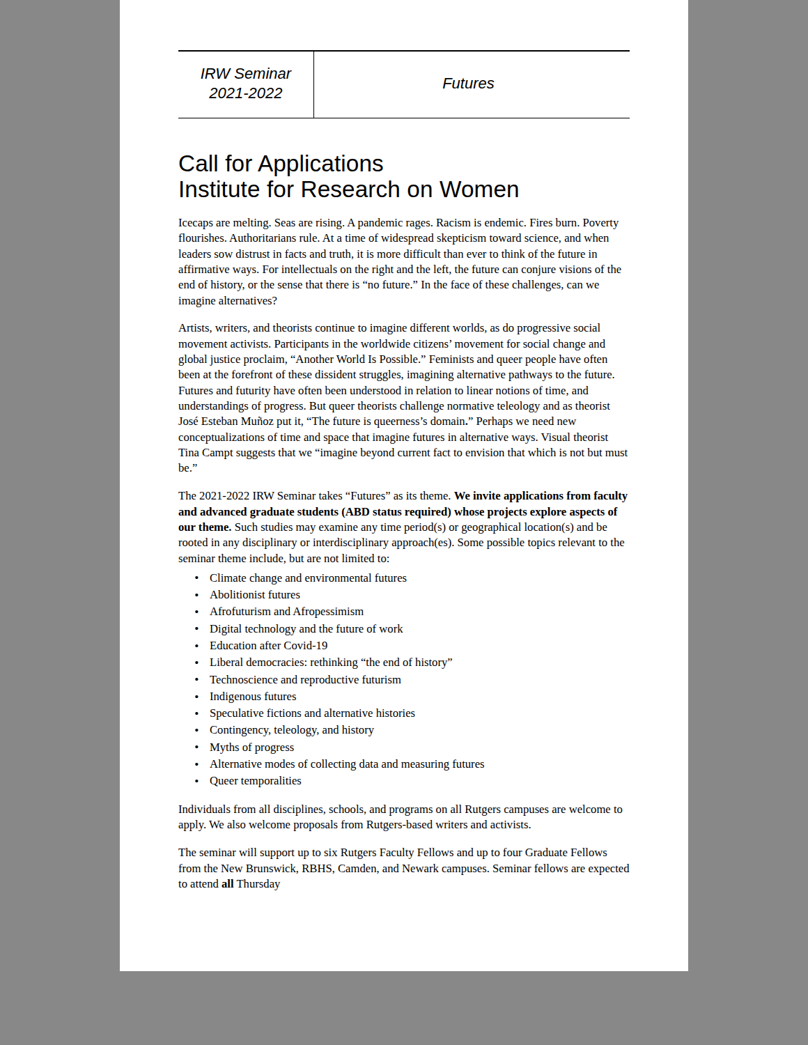| IRW Seminar 2021-2022 | Futures |
Call for ApplicationsInstitute for Research on Women
Icecaps are melting. Seas are rising. A pandemic rages. Racism is endemic. Fires burn. Poverty flourishes. Authoritarians rule. At a time of widespread skepticism toward science, and when leaders sow distrust in facts and truth, it is more difficult than ever to think of the future in affirmative ways. For intellectuals on the right and the left, the future can conjure visions of the end of history, or the sense that there is “no future.” In the face of these challenges, can we imagine alternatives?
Artists, writers, and theorists continue to imagine different worlds, as do progressive social movement activists. Participants in the worldwide citizens’ movement for social change and global justice proclaim, “Another World Is Possible.” Feminists and queer people have often been at the forefront of these dissident struggles, imagining alternative pathways to the future. Futures and futurity have often been understood in relation to linear notions of time, and understandings of progress. But queer theorists challenge normative teleology and as theorist José Esteban Muñoz put it, “The future is queerness’s domain.” Perhaps we need new conceptualizations of time and space that imagine futures in alternative ways. Visual theorist Tina Campt suggests that we “imagine beyond current fact to envision that which is not but must be.”
The 2021-2022 IRW Seminar takes “Futures” as its theme. We invite applications from faculty and advanced graduate students (ABD status required) whose projects explore aspects of our theme. Such studies may examine any time period(s) or geographical location(s) and be rooted in any disciplinary or interdisciplinary approach(es). Some possible topics relevant to the seminar theme include, but are not limited to:
Climate change and environmental futures
Abolitionist futures
Afrofuturism and Afropessimism
Digital technology and the future of work
Education after Covid-19
Liberal democracies: rethinking “the end of history”
Technoscience and reproductive futurism
Indigenous futures
Speculative fictions and alternative histories
Contingency, teleology, and history
Myths of progress
Alternative modes of collecting data and measuring futures
Queer temporalities
Individuals from all disciplines, schools, and programs on all Rutgers campuses are welcome to apply. We also welcome proposals from Rutgers-based writers and activists.
The seminar will support up to six Rutgers Faculty Fellows and up to four Graduate Fellows from the New Brunswick, RBHS, Camden, and Newark campuses. Seminar fellows are expected to attend all Thursday